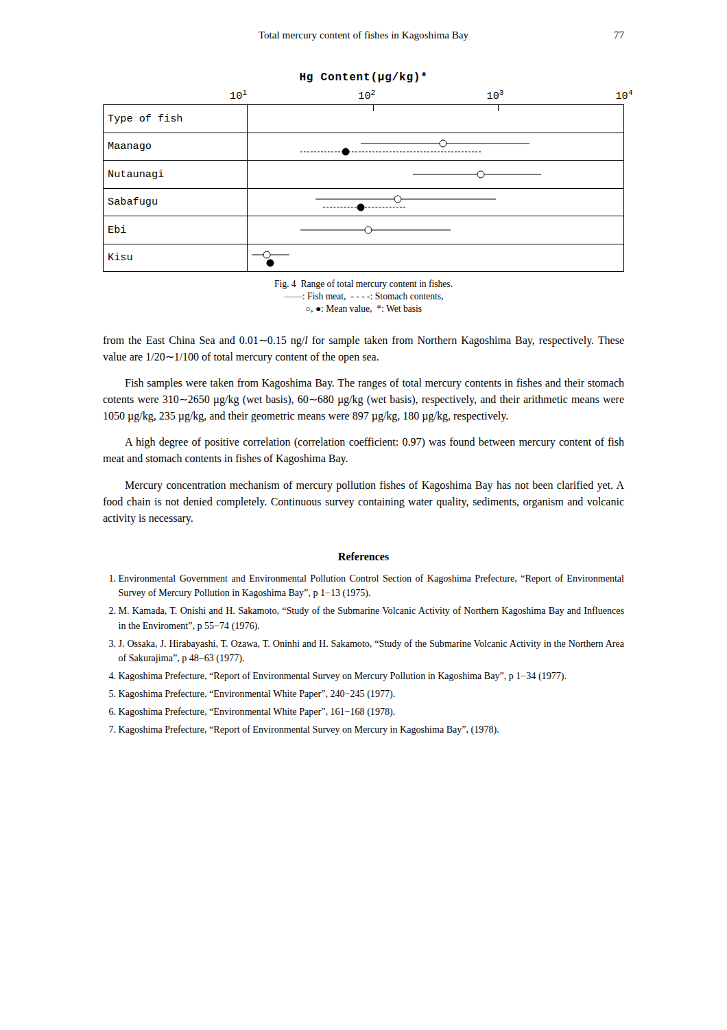Total mercury content of fishes in Kagoshima Bay 77
Hg Content(µg/kg)*
101 102 103 104
| Type of fish | |
| Maanago | |
| Nutaunagi | |
| Sabafugu | |
| Ebi | |
| Kisu | |
Fig. 4 Range of total mercury content in fishes. ——: Fish meat, - - - -: Stomach contents, ○, ●: Mean value, *: Wet basis
from the East China Sea and 0.01∼0.15 ng/l for sample taken from Northern Kagoshima Bay, respectively. These value are 1/20∼1/100 of total mercury content of the open sea.
Fish samples were taken from Kagoshima Bay. The ranges of total mercury contents in fishes and their stomach cotents were 310∼2650 µg/kg (wet basis), 60∼680 µg/kg (wet basis), respectively, and their arithmetic means were 1050 µg/kg, 235 µg/kg, and their geometric means were 897 µg/kg, 180 µg/kg, respectively.
A high degree of positive correlation (correlation coefficient: 0.97) was found between mercury content of fish meat and stomach contents in fishes of Kagoshima Bay.
Mercury concentration mechanism of mercury pollution fishes of Kagoshima Bay has not been clarified yet. A food chain is not denied completely. Continuous survey containing water quality, sediments, organism and volcanic activity is necessary.
References
Environmental Government and Environmental Pollution Control Section of Kagoshima Prefecture, “Report of Environmental Survey of Mercury Pollution in Kagoshima Bay”, p 1−13 (1975).
M. Kamada, T. Onishi and H. Sakamoto, “Study of the Submarine Volcanic Activity of Northern Kagoshima Bay and Influences in the Enviroment”, p 55−74 (1976).
J. Ossaka, J. Hirabayashi, T. Ozawa, T. Oninhi and H. Sakamoto, “Study of the Submarine Volcanic Activity in the Northern Area of Sakurajima”, p 48−63 (1977).
Kagoshima Prefecture, “Report of Environmental Survey on Mercury Pollution in Kagoshima Bay”, p 1−34 (1977).
Kagoshima Prefecture, “Environmental White Paper”, 240−245 (1977).
Kagoshima Prefecture, “Environmental White Paper”, 161−168 (1978).
Kagoshima Prefecture, “Report of Environmental Survey on Mercury in Kagoshima Bay”, (1978).